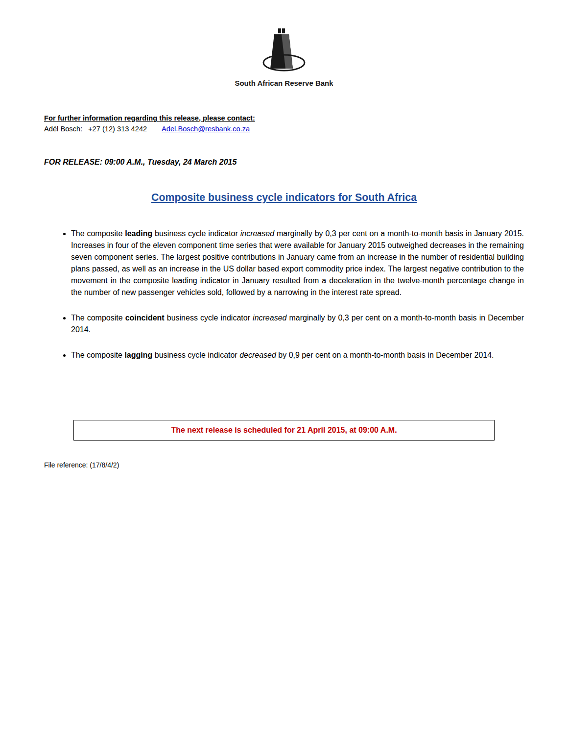South African Reserve Bank
For further information regarding this release, please contact:
Adél Bosch:+27 (12) 313 4242 Adel.Bosch@resbank.co.za
FOR RELEASE: 09:00 A.M., Tuesday, 24 March 2015
Composite business cycle indicators for South Africa
The composite leading business cycle indicator increased marginally by 0,3 per cent on a month-to-month basis in January 2015. Increases in four of the eleven component time series that were available for January 2015 outweighed decreases in the remaining seven component series. The largest positive contributions in January came from an increase in the number of residential building plans passed, as well as an increase in the US dollar based export commodity price index. The largest negative contribution to the movement in the composite leading indicator in January resulted from a deceleration in the twelve-month percentage change in the number of new passenger vehicles sold, followed by a narrowing in the interest rate spread.
The composite coincident business cycle indicator increased marginally by 0,3 per cent on a month-to-month basis in December 2014.
The composite lagging business cycle indicator decreased by 0,9 per cent on a month-to-month basis in December 2014.
The next release is scheduled for 21 April 2015, at 09:00 A.M.
File reference: (17/8/4/2)